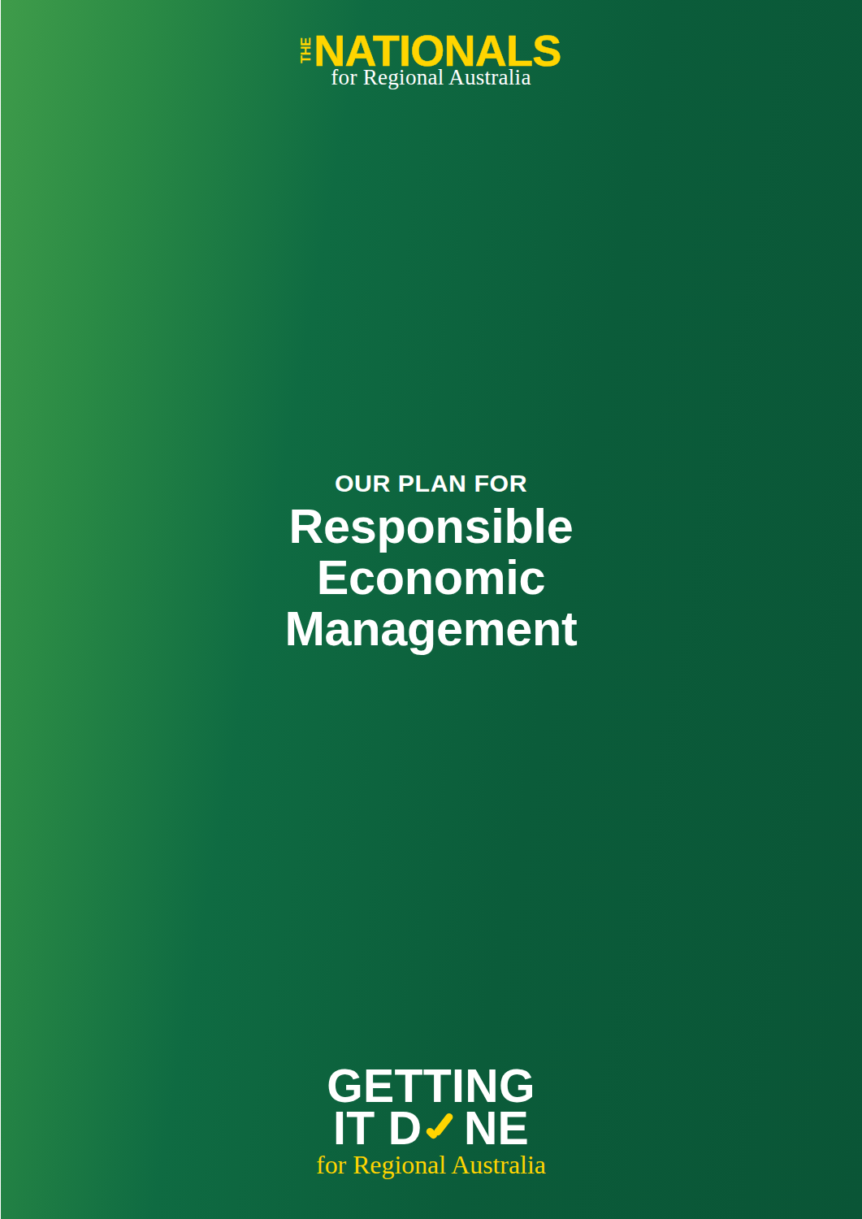The Nationals
for Regional Australia
Our plan for
Responsible
Economic
Management
Getting
It D ne It Done
for Regional Australia